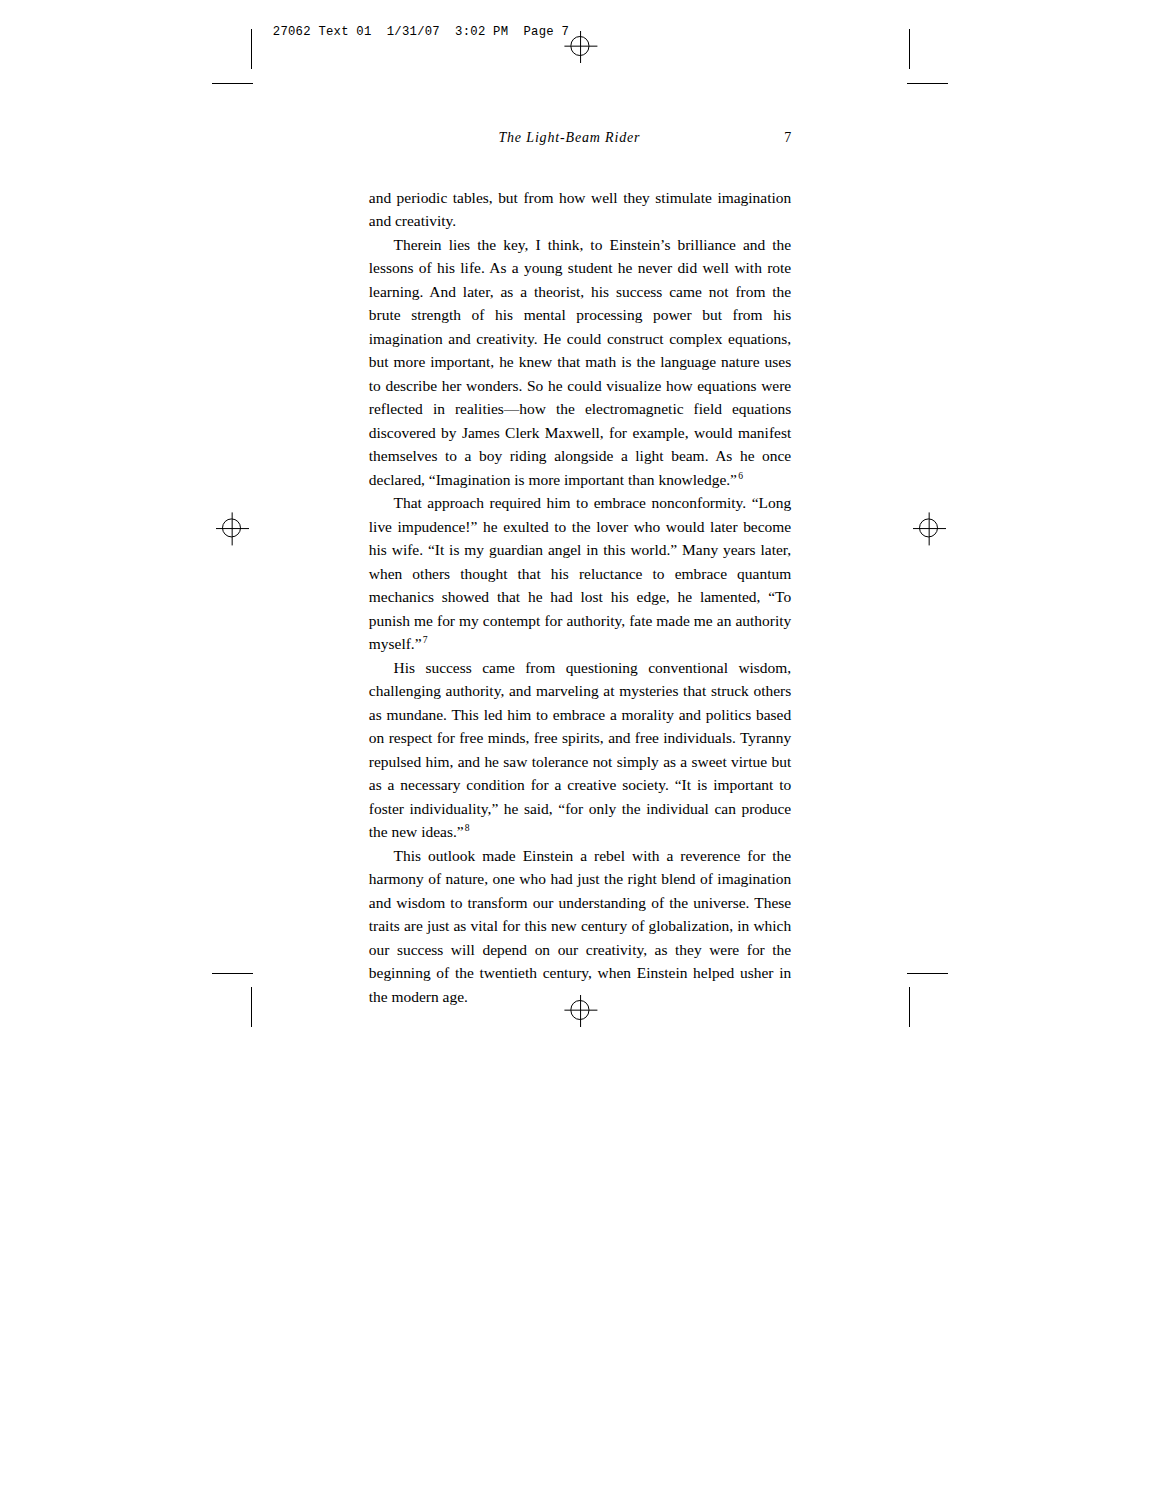27062 Text 01 1/31/07 3:02 PM Page 7
The Light-Beam Rider 7
and periodic tables, but from how well they stimulate imagination and creativity.
Therein lies the key, I think, to Einstein’s brilliance and the lessons of his life. As a young student he never did well with rote learning. And later, as a theorist, his success came not from the brute strength of his mental processing power but from his imagination and creativity. He could construct complex equations, but more important, he knew that math is the language nature uses to describe her wonders. So he could visualize how equations were reflected in realities—how the electromagnetic field equations discovered by James Clerk Maxwell, for example, would manifest themselves to a boy riding alongside a light beam. As he once declared, “Imagination is more important than knowledge.”6
That approach required him to embrace nonconformity. “Long live impudence!” he exulted to the lover who would later become his wife. “It is my guardian angel in this world.” Many years later, when others thought that his reluctance to embrace quantum mechanics showed that he had lost his edge, he lamented, “To punish me for my contempt for authority, fate made me an authority myself.”7
His success came from questioning conventional wisdom, challenging authority, and marveling at mysteries that struck others as mundane. This led him to embrace a morality and politics based on respect for free minds, free spirits, and free individuals. Tyranny repulsed him, and he saw tolerance not simply as a sweet virtue but as a necessary condition for a creative society. “It is important to foster individuality,” he said, “for only the individual can produce the new ideas.”8
This outlook made Einstein a rebel with a reverence for the harmony of nature, one who had just the right blend of imagination and wisdom to transform our understanding of the universe. These traits are just as vital for this new century of globalization, in which our success will depend on our creativity, as they were for the beginning of the twentieth century, when Einstein helped usher in the modern age.